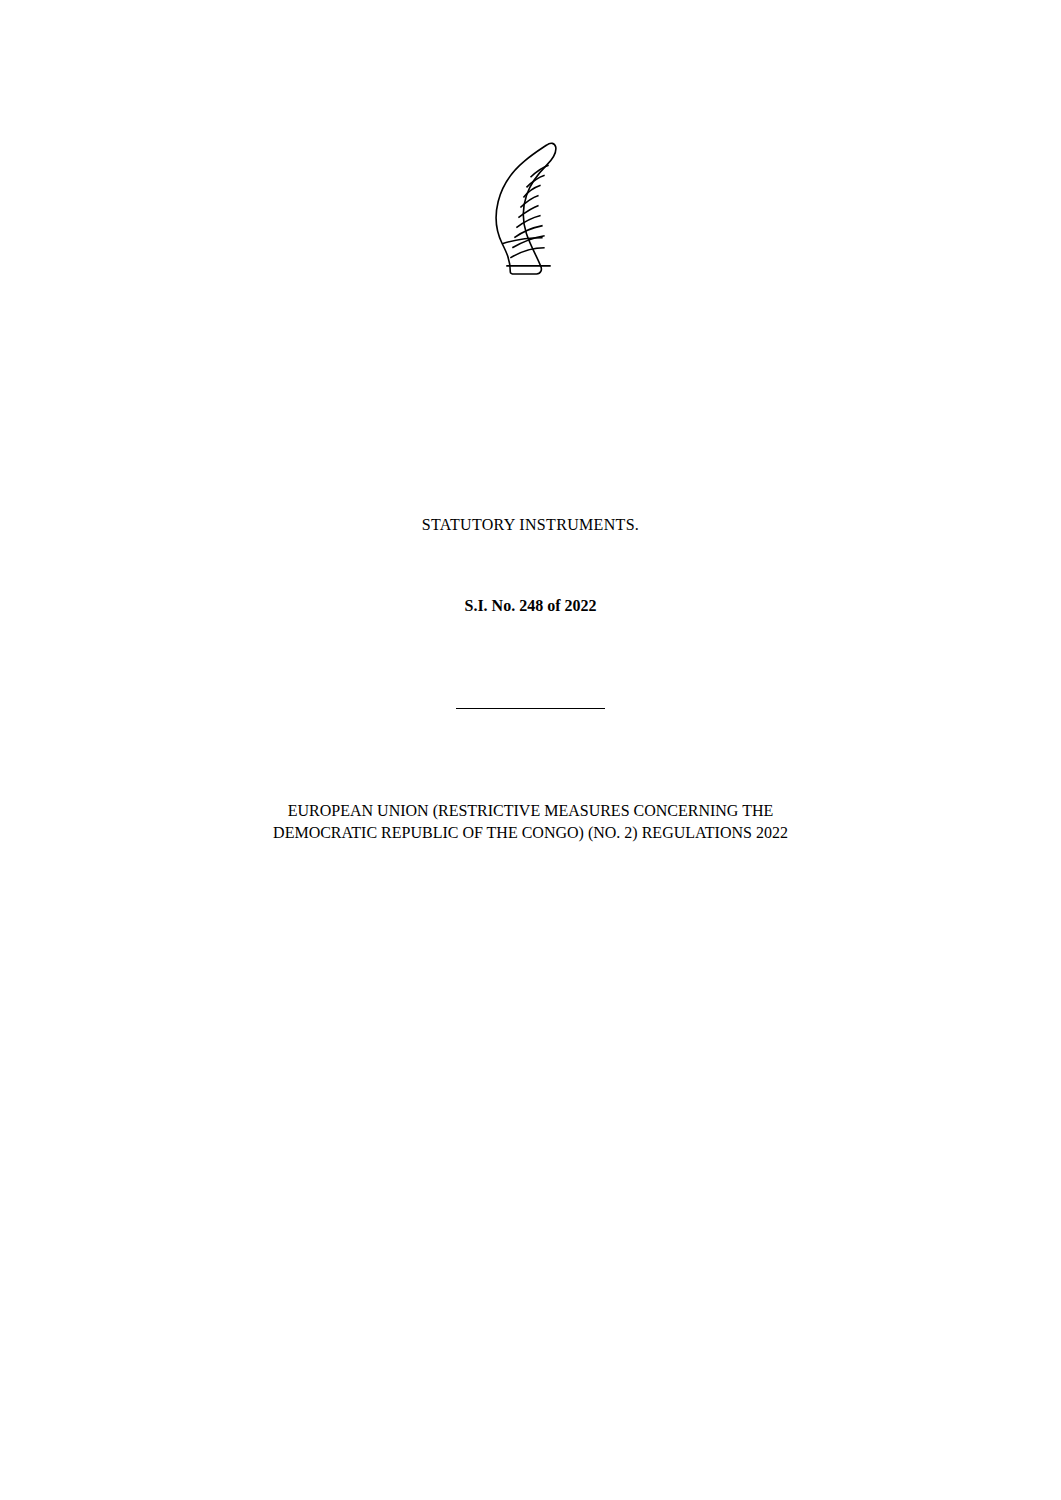Statutory Instruments.
S.I. No. 248 of 2022
European Union (Restrictive Measures concerning the Democratic Republic of the Congo) (No. 2) Regulations 2022